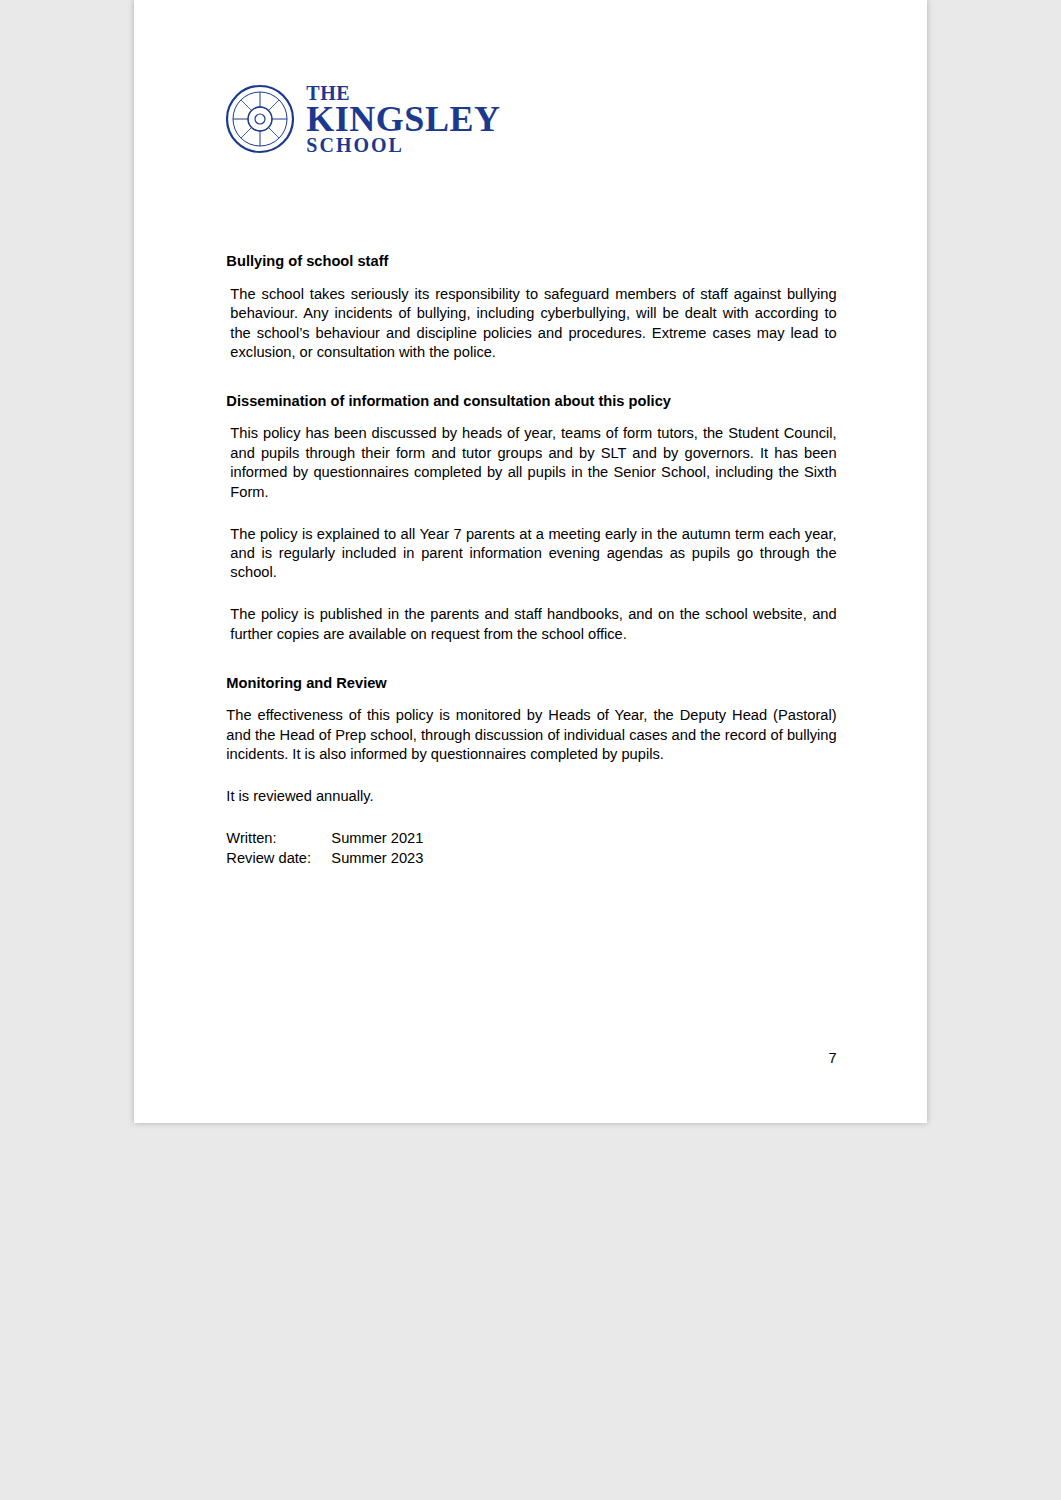THE KINGSLEY SCHOOL
Bullying of school staff
The school takes seriously its responsibility to safeguard members of staff against bullying behaviour. Any incidents of bullying, including cyberbullying, will be dealt with according to the school’s behaviour and discipline policies and procedures. Extreme cases may lead to exclusion, or consultation with the police.
Dissemination of information and consultation about this policy
This policy has been discussed by heads of year, teams of form tutors, the Student Council, and pupils through their form and tutor groups and by SLT and by governors. It has been informed by questionnaires completed by all pupils in the Senior School, including the Sixth Form.
The policy is explained to all Year 7 parents at a meeting early in the autumn term each year, and is regularly included in parent information evening agendas as pupils go through the school.
The policy is published in the parents and staff handbooks, and on the school website, and further copies are available on request from the school office.
Monitoring and Review
The effectiveness of this policy is monitored by Heads of Year, the Deputy Head (Pastoral) and the Head of Prep school, through discussion of individual cases and the record of bullying incidents. It is also informed by questionnaires completed by pupils.
It is reviewed annually.
Written: Summer 2021
Review date: Summer 2023
7